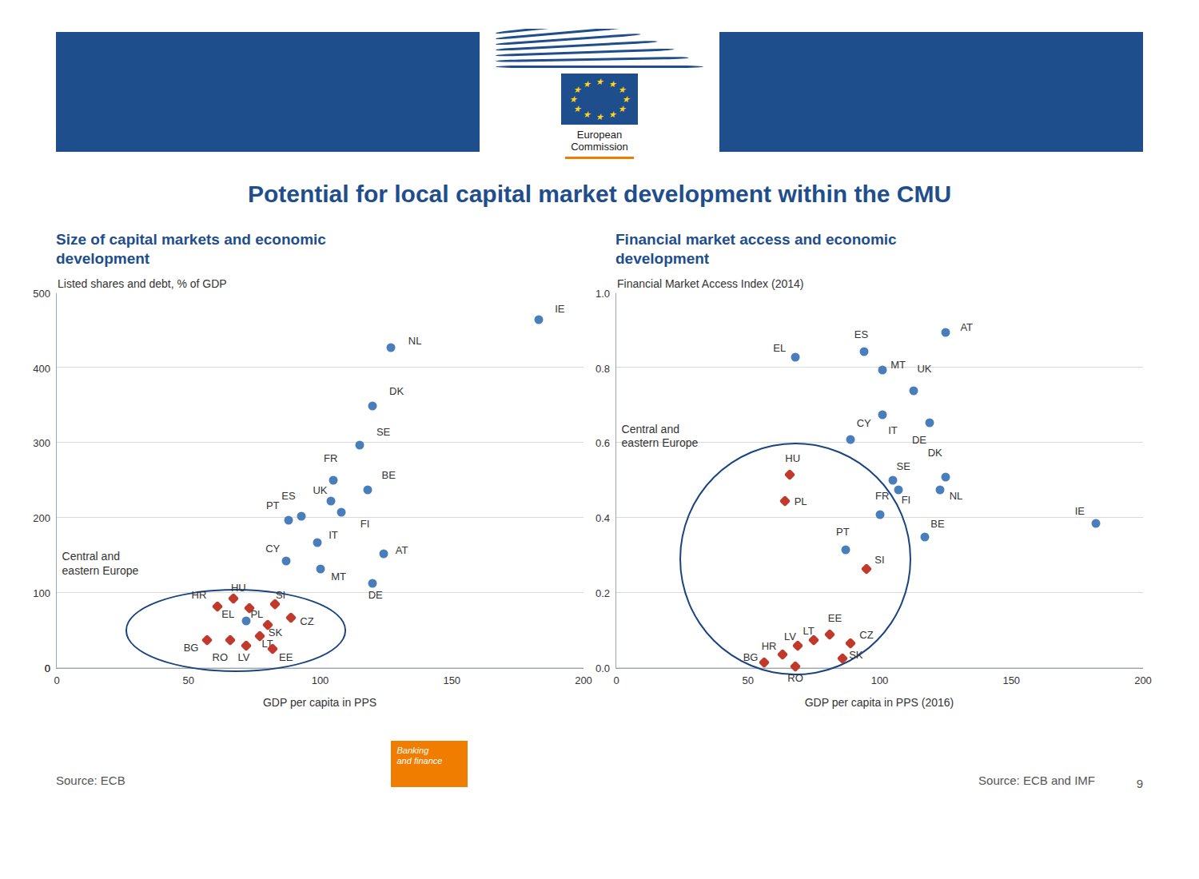★ ★ ★ ★ ★ ★ ★ ★ ★ ★ ★ ★
European
Commission
Potential for local capital market development within the CMU
Size of capital markets and economic
development
Listed shares and debt, % of GDP
0 100 200 300 400 500 0 50 100 150 200
Central and
eastern Europe
IE NL DK SE FR BE UK ES FI PT IT CY MT AT DE EL HR HU PL SI CZ SK BG RO LV LT EE 0
GDP per capita in PPS
Financial market access and economic
development
Financial Market Access Index (2014)
0.0 0.2 0.4 0.6 0.8 1.0 0 50 100 150 200
Central and
eastern Europe
AT ES EL MT UK CY IT DE DK SE FR FI NL BE IE PT HU PL SI EE LT LV CZ SK HR BG RO
GDP per capita in PPS (2016)
Source: ECB
Banking
and finance
Source: ECB and IMF
9